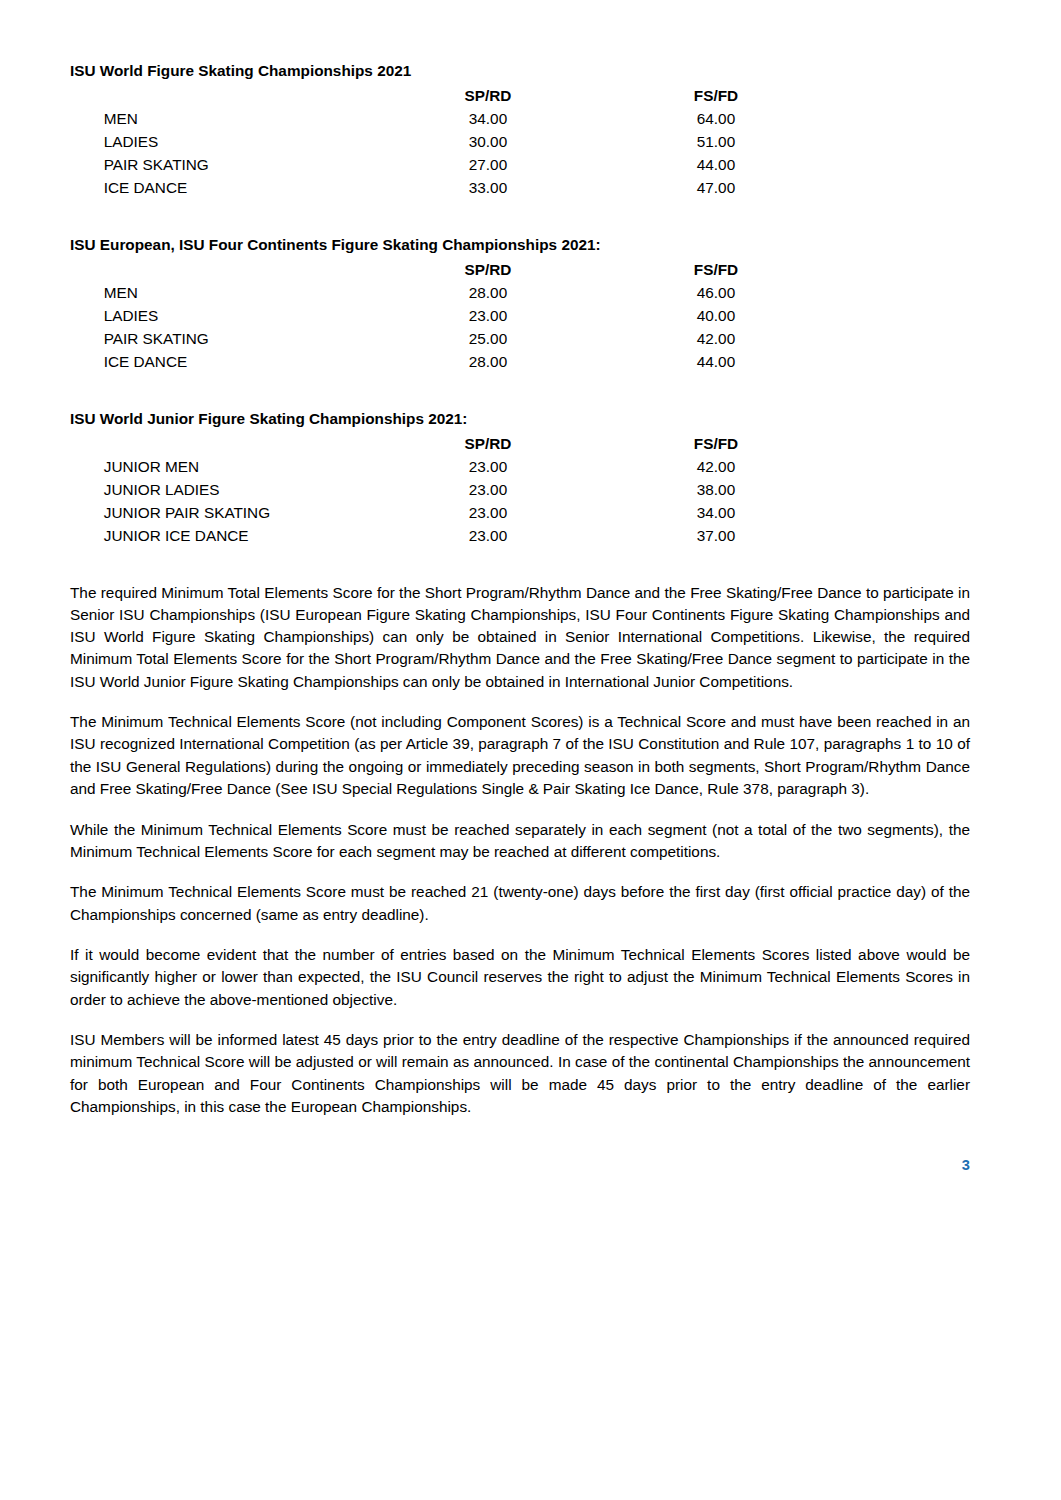ISU World Figure Skating Championships 2021
| | SP/RD | FS/FD |
| MEN | 34.00 | 64.00 |
| LADIES | 30.00 | 51.00 |
| PAIR SKATING | 27.00 | 44.00 |
| ICE DANCE | 33.00 | 47.00 |
ISU European, ISU Four Continents Figure Skating Championships 2021:
| | SP/RD | FS/FD |
| MEN | 28.00 | 46.00 |
| LADIES | 23.00 | 40.00 |
| PAIR SKATING | 25.00 | 42.00 |
| ICE DANCE | 28.00 | 44.00 |
ISU World Junior Figure Skating Championships 2021:
| | SP/RD | FS/FD |
| JUNIOR MEN | 23.00 | 42.00 |
| JUNIOR LADIES | 23.00 | 38.00 |
| JUNIOR PAIR SKATING | 23.00 | 34.00 |
| JUNIOR ICE DANCE | 23.00 | 37.00 |
The required Minimum Total Elements Score for the Short Program/Rhythm Dance and the Free Skating/Free Dance to participate in Senior ISU Championships (ISU European Figure Skating Championships, ISU Four Continents Figure Skating Championships and ISU World Figure Skating Championships) can only be obtained in Senior International Competitions. Likewise, the required Minimum Total Elements Score for the Short Program/Rhythm Dance and the Free Skating/Free Dance segment to participate in the ISU World Junior Figure Skating Championships can only be obtained in International Junior Competitions.
The Minimum Technical Elements Score (not including Component Scores) is a Technical Score and must have been reached in an ISU recognized International Competition (as per Article 39, paragraph 7 of the ISU Constitution and Rule 107, paragraphs 1 to 10 of the ISU General Regulations) during the ongoing or immediately preceding season in both segments, Short Program/Rhythm Dance and Free Skating/Free Dance (See ISU Special Regulations Single & Pair Skating Ice Dance, Rule 378, paragraph 3).
While the Minimum Technical Elements Score must be reached separately in each segment (not a total of the two segments), the Minimum Technical Elements Score for each segment may be reached at different competitions.
The Minimum Technical Elements Score must be reached 21 (twenty-one) days before the first day (first official practice day) of the Championships concerned (same as entry deadline).
If it would become evident that the number of entries based on the Minimum Technical Elements Scores listed above would be significantly higher or lower than expected, the ISU Council reserves the right to adjust the Minimum Technical Elements Scores in order to achieve the above-mentioned objective.
ISU Members will be informed latest 45 days prior to the entry deadline of the respective Championships if the announced required minimum Technical Score will be adjusted or will remain as announced. In case of the continental Championships the announcement for both European and Four Continents Championships will be made 45 days prior to the entry deadline of the earlier Championships, in this case the European Championships.
3